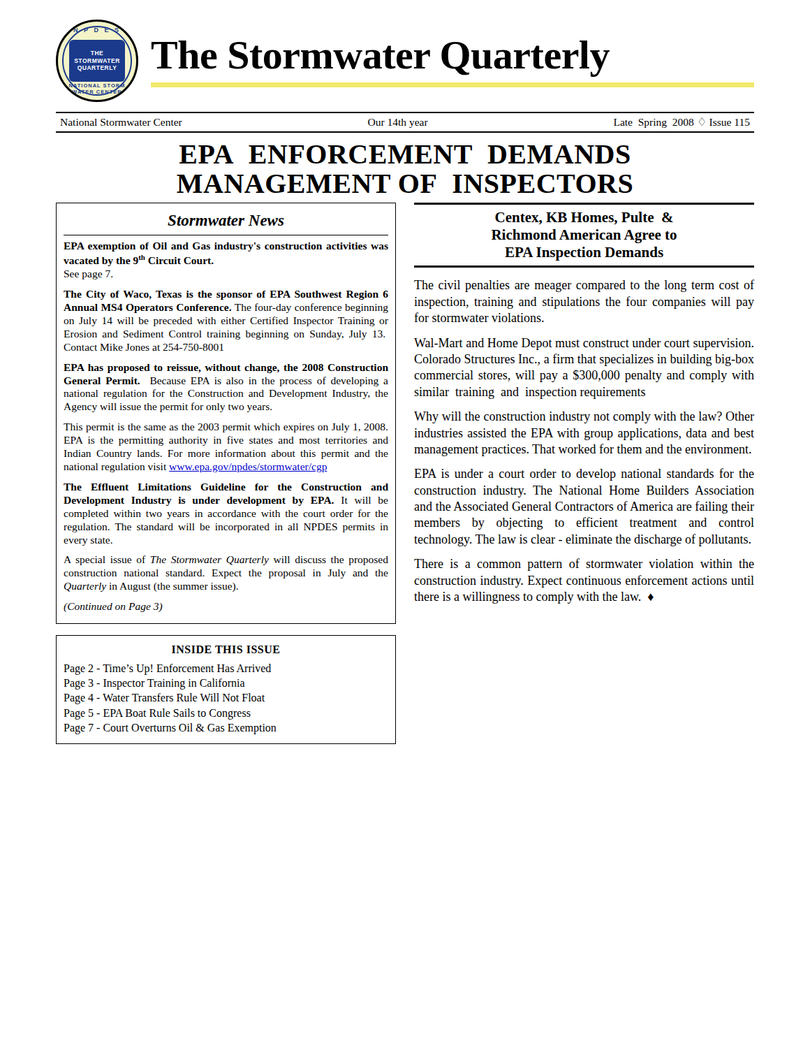N P D E S
THE
STORMWATER
QUARTERLY
NATIONAL STORM WATER CENTER
The Stormwater Quarterly
National Stormwater Center Our 14th year Late Spring 2008 ♢ Issue 115
EPA ENFORCEMENT DEMANDS
MANAGEMENT OF INSPECTORS
Stormwater News
EPA exemption of Oil and Gas industry's construction activities was vacated by the 9th Circuit Court.
See page 7.
The City of Waco, Texas is the sponsor of EPA Southwest Region 6 Annual MS4 Operators Conference. The four-day conference beginning on July 14 will be preceded with either Certified Inspector Training or Erosion and Sediment Control training beginning on Sunday, July 13. Contact Mike Jones at 254-750-8001
EPA has proposed to reissue, without change, the 2008 Construction General Permit. Because EPA is also in the process of developing a national regulation for the Construction and Development Industry, the Agency will issue the permit for only two years.
This permit is the same as the 2003 permit which expires on July 1, 2008. EPA is the permitting authority in five states and most territories and Indian Country lands. For more information about this permit and the national regulation visit www.epa.gov/npdes/stormwater/cgp
The Effluent Limitations Guideline for the Construction and Development Industry is under development by EPA. It will be completed within two years in accordance with the court order for the regulation. The standard will be incorporated in all NPDES permits in every state.
A special issue of The Stormwater Quarterly will discuss the proposed construction national standard. Expect the proposal in July and the Quarterly in August (the summer issue).
(Continued on Page 3)
INSIDE THIS ISSUE
Page 2 - Time’s Up! Enforcement Has Arrived
Page 3 - Inspector Training in California
Page 4 - Water Transfers Rule Will Not Float
Page 5 - EPA Boat Rule Sails to Congress
Page 7 - Court Overturns Oil & Gas Exemption
Centex, KB Homes, Pulte &
Richmond American Agree to
EPA Inspection Demands
The civil penalties are meager compared to the long term cost of inspection, training and stipulations the four companies will pay for stormwater violations.
Wal-Mart and Home Depot must construct under court supervision. Colorado Structures Inc., a firm that specializes in building big-box commercial stores, will pay a $300,000 penalty and comply with similar training and inspection requirements
Why will the construction industry not comply with the law? Other industries assisted the EPA with group applications, data and best management practices. That worked for them and the environment.
EPA is under a court order to develop national standards for the construction industry. The National Home Builders Association and the Associated General Contractors of America are failing their members by objecting to efficient treatment and control technology. The law is clear - eliminate the discharge of pollutants.
There is a common pattern of stormwater violation within the construction industry. Expect continuous enforcement actions until there is a willingness to comply with the law. ♦